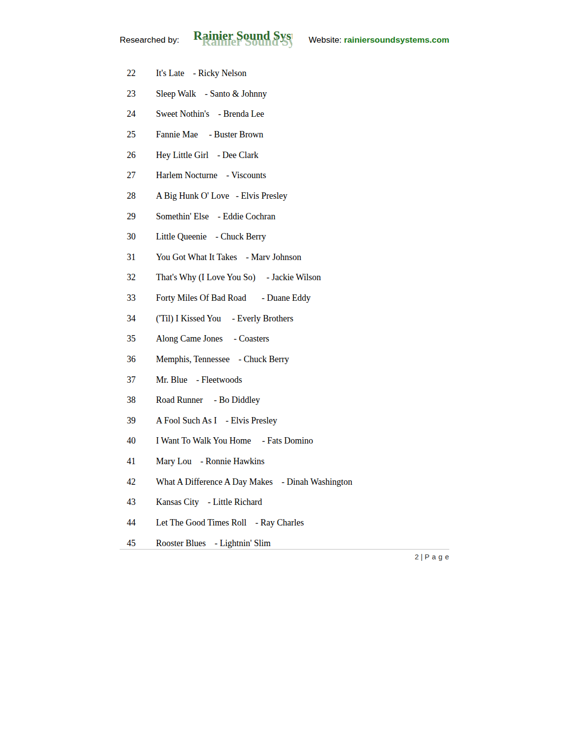Researched by: Rainier Sound Systems Rainier Sound Systems Website: rainiersoundsystems.com
22 It's Late - Ricky Nelson
23 Sleep Walk - Santo & Johnny
24 Sweet Nothin's - Brenda Lee
25 Fannie Mae - Buster Brown
26 Hey Little Girl - Dee Clark
27 Harlem Nocturne - Viscounts
28 A Big Hunk O' Love - Elvis Presley
29 Somethin' Else - Eddie Cochran
30 Little Queenie - Chuck Berry
31 You Got What It Takes - Marv Johnson
32 That's Why (I Love You So) - Jackie Wilson
33 Forty Miles Of Bad Road - Duane Eddy
34('Til) I Kissed You - Everly Brothers
35 Along Came Jones - Coasters
36 Memphis, Tennessee - Chuck Berry
37 Mr. Blue - Fleetwoods
38 Road Runner - Bo Diddley
39 A Fool Such As I - Elvis Presley
40 I Want To Walk You Home - Fats Domino
41 Mary Lou - Ronnie Hawkins
42 What A Difference A Day Makes - Dinah Washington
43 Kansas City - Little Richard
44 Let The Good Times Roll - Ray Charles
45 Rooster Blues - Lightnin' Slim
2 | P a g e